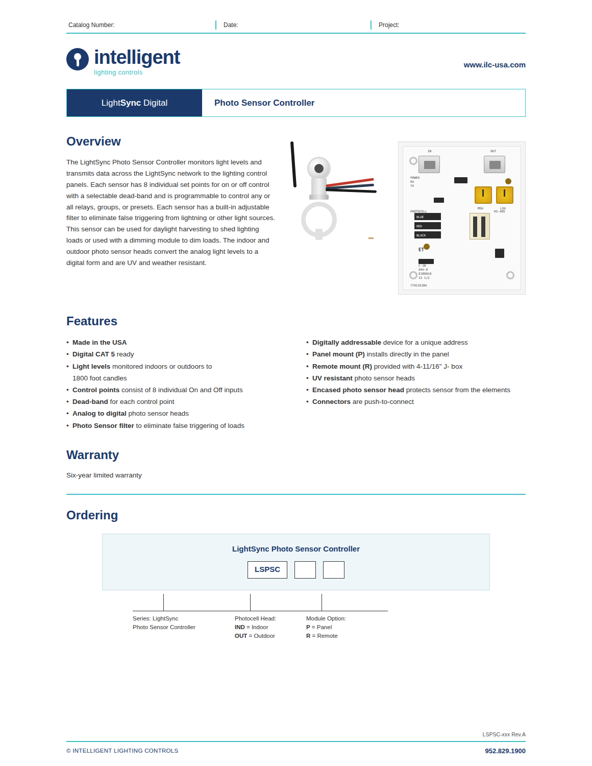Catalog Number:
Date:
Project:
intelligent
lighting controls
www.ilc-usa.com
LightSync Digital
Photo Sensor Controller
Overview
The LightSync Photo Sensor Controller monitors light levels and transmits data across the LightSync network to the lighting control panels. Each sensor has 8 individual set points for on or off control with a selectable dead-band and is programmable to control any or all relays, groups, or presets. Each sensor has a built-in adjustable filter to eliminate false triggering from lightning or other light sources. This sensor can be used for daylight harvesting to shed lighting loads or used with a dimming module to dim loads. The indoor and outdoor photo sensor heads convert the analog light levels to a digital form and are UV and weather resistant.
IN
OUT
POWER
RX
TX
MSD
LSD
PHOTOCELL
BLUE
RED
BLACK
RS-485
ET
C-1B
94V-0
E189010
13 1/2
77013538A
Features
Made in the USA
Digital CAT 5 ready
Light levels monitored indoors or outdoors to
1800 foot candles
Control points consist of 8 individual On and Off inputs
Dead-band for each control point
Analog to digital photo sensor heads
Photo Sensor filter to eliminate false triggering of loads
Digitally addressable device for a unique address
Panel mount (P) installs directly in the panel
Remote mount (R) provided with 4-11/16" J- box
UV resistant photo sensor heads
Encased photo sensor head protects sensor from the elements
Connectors are push-to-connect
Warranty
Six-year limited warranty
Ordering
LightSync Photo Sensor Controller
LSPSC
Series: LightSync
Photo Sensor Controller
Photocell Head:
IND = Indoor
OUT = Outdoor
Module Option:
P = Panel
R = Remote
LSPSC-xxx Rev.A
© INTELLIGENT LIGHTING CONTROLS
952.829.1900